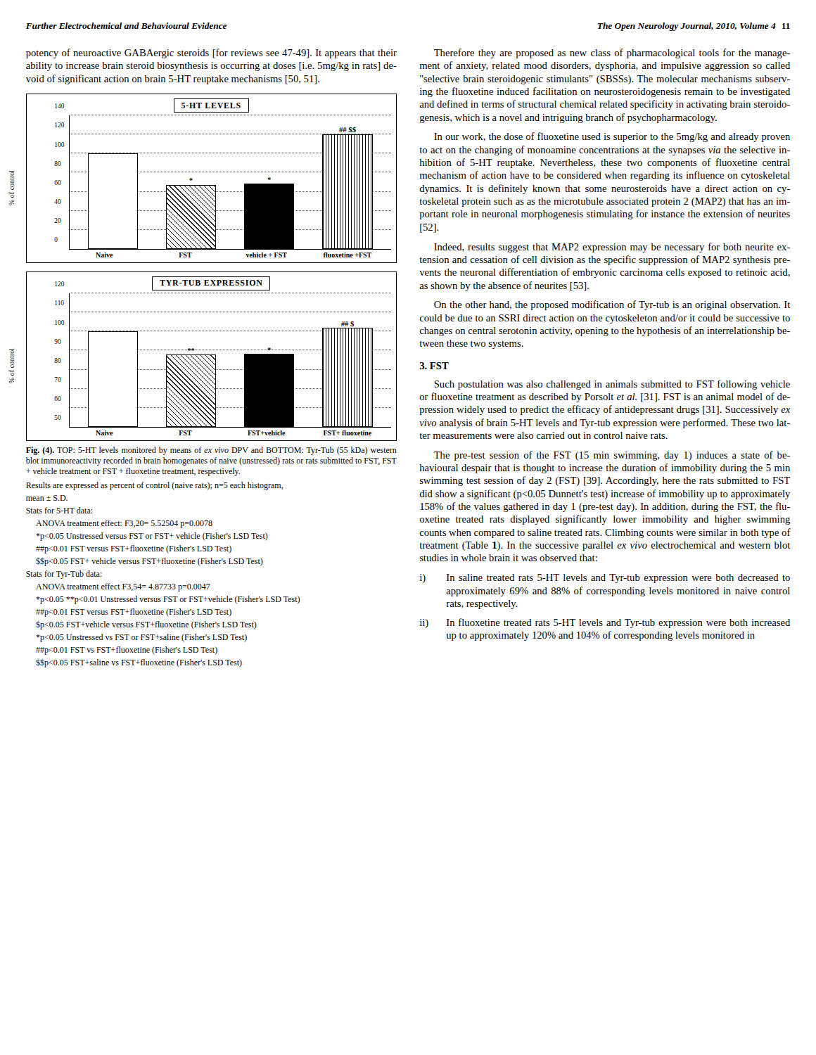Further Electrochemical and Behavioural Evidence
The Open Neurology Journal, 2010, Volume 411
potency of neuroactive GABAergic steroids [for reviews see 47-49]. It appears that their ability to increase brain steroid biosynthesis is occurring at doses [i.e. 5mg/kg in rats] devoid of significant action on brain 5-HT reuptake mechanisms [50, 51].
5-HT LEVELS
% of control
140 120 100 80 60 40 20 0
*
*
## $$
Naive FST vehicle + FST fluoxetine +FST
TYR-TUB EXPRESSION
% of control
120 110 100 90 80 70 60 50
**
*
## $
Naive FST FST+vehicle FST+ fluoxetine
Fig. (4). TOP: 5-HT levels monitored by means of ex vivo DPV and BOTTOM: Tyr-Tub (55 kDa) western blot immunoreactivity recorded in brain homogenates of naive (unstressed) rats or rats submitted to FST, FST + vehicle treatment or FST + fluoxetine treatment, respectively.
Results are expressed as percent of control (naive rats); n=5 each histogram,
mean ± S.D.
Stats for 5-HT data:
ANOVA treatment effect: F3,20= 5.52504 p=0.0078
*p<0.05 Unstressed versus FST or FST+ vehicle (Fisher's LSD Test)
##p<0.01 FST versus FST+fluoxetine (Fisher's LSD Test)
$$p<0.05 FST+ vehicle versus FST+fluoxetine (Fisher's LSD Test)
Stats for Tyr-Tub data:
ANOVA treatment effect F3,54= 4.87733 p=0.0047
*p<0.05 **p<0.01 Unstressed versus FST or FST+vehicle (Fisher's LSD Test)
##p<0.01 FST versus FST+fluoxetine (Fisher's LSD Test)
$p<0.05 FST+vehicle versus FST+fluoxetine (Fisher's LSD Test)
*p<0.05 Unstressed vs FST or FST+saline (Fisher's LSD Test)
##p<0.01 FST vs FST+fluoxetine (Fisher's LSD Test)
$$p<0.05 FST+saline vs FST+fluoxetine (Fisher's LSD Test)
Therefore they are proposed as new class of pharmacological tools for the management of anxiety, related mood disorders, dysphoria, and impulsive aggression so called "selective brain steroidogenic stimulants" (SBSSs). The molecular mechanisms subserving the fluoxetine induced facilitation on neurosteroidogenesis remain to be investigated and defined in terms of structural chemical related specificity in activating brain steroidogenesis, which is a novel and intriguing branch of psychopharmacology.
In our work, the dose of fluoxetine used is superior to the 5mg/kg and already proven to act on the changing of monoamine concentrations at the synapses via the selective inhibition of 5-HT reuptake. Nevertheless, these two components of fluoxetine central mechanism of action have to be considered when regarding its influence on cytoskeletal dynamics. It is definitely known that some neurosteroids have a direct action on cytoskeletal protein such as as the microtubule associated protein 2 (MAP2) that has an important role in neuronal morphogenesis stimulating for instance the extension of neurites [52].
Indeed, results suggest that MAP2 expression may be necessary for both neurite extension and cessation of cell division as the specific suppression of MAP2 synthesis prevents the neuronal differentiation of embryonic carcinoma cells exposed to retinoic acid, as shown by the absence of neurites [53].
On the other hand, the proposed modification of Tyr-tub is an original observation. It could be due to an SSRI direct action on the cytoskeleton and/or it could be successive to changes on central serotonin activity, opening to the hypothesis of an interrelationship between these two systems.
3. FST
Such postulation was also challenged in animals submitted to FST following vehicle or fluoxetine treatment as described by Porsolt et al. [31]. FST is an animal model of depression widely used to predict the efficacy of antidepressant drugs [31]. Successively ex vivo analysis of brain 5-HT levels and Tyr-tub expression were performed. These two latter measurements were also carried out in control naive rats.
The pre-test session of the FST (15 min swimming, day 1) induces a state of behavioural despair that is thought to increase the duration of immobility during the 5 min swimming test session of day 2 (FST) [39]. Accordingly, here the rats submitted to FST did show a significant (p<0.05 Dunnett's test) increase of immobility up to approximately 158% of the values gathered in day 1 (pre-test day). In addition, during the FST, the fluoxetine treated rats displayed significantly lower immobility and higher swimming counts when compared to saline treated rats. Climbing counts were similar in both type of treatment (Table 1). In the successive parallel ex vivo electrochemical and western blot studies in whole brain it was observed that:
In saline treated rats 5-HT levels and Tyr-tub expression were both decreased to approximately 69% and 88% of corresponding levels monitored in naive control rats, respectively.
In fluoxetine treated rats 5-HT levels and Tyr-tub expression were both increased up to approximately 120% and 104% of corresponding levels monitored in